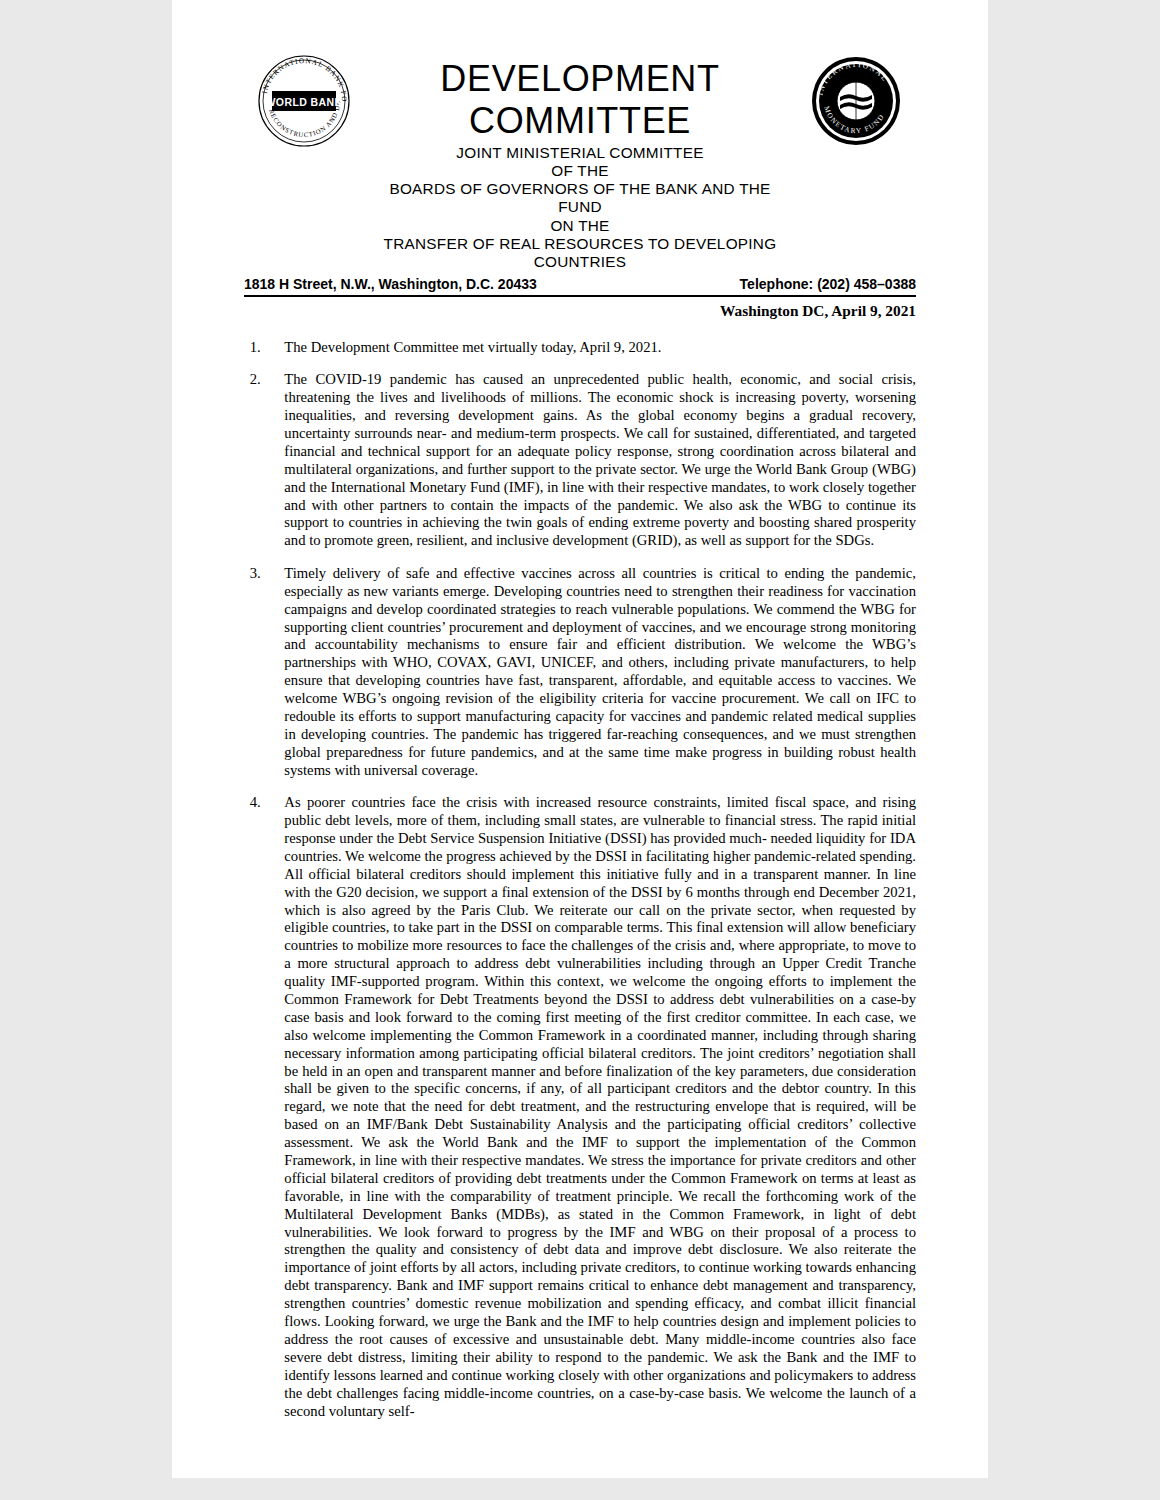INTERNATIONAL BANK FOR RECONSTRUCTION AND DEVELOPMENT WORLD BANK
DEVELOPMENT COMMITTEE
JOINT MINISTERIAL COMMITTEE
OF THE
BOARDS OF GOVERNORS OF THE BANK AND THE FUND
ON THE
TRANSFER OF REAL RESOURCES TO DEVELOPING COUNTRIES
INTERNATIONAL MONETARY FUND
1818 H Street, N.W., Washington, D.C. 20433 Telephone: (202) 458–0388
Washington DC, April 9, 2021
The Development Committee met virtually today, April 9, 2021.
The COVID-19 pandemic has caused an unprecedented public health, economic, and social crisis, threatening the lives and livelihoods of millions. The economic shock is increasing poverty, worsening inequalities, and reversing development gains. As the global economy begins a gradual recovery, uncertainty surrounds near- and medium-term prospects. We call for sustained, differentiated, and targeted financial and technical support for an adequate policy response, strong coordination across bilateral and multilateral organizations, and further support to the private sector. We urge the World Bank Group (WBG) and the International Monetary Fund (IMF), in line with their respective mandates, to work closely together and with other partners to contain the impacts of the pandemic. We also ask the WBG to continue its support to countries in achieving the twin goals of ending extreme poverty and boosting shared prosperity and to promote green, resilient, and inclusive development (GRID), as well as support for the SDGs.
Timely delivery of safe and effective vaccines across all countries is critical to ending the pandemic, especially as new variants emerge. Developing countries need to strengthen their readiness for vaccination campaigns and develop coordinated strategies to reach vulnerable populations. We commend the WBG for supporting client countries’ procurement and deployment of vaccines, and we encourage strong monitoring and accountability mechanisms to ensure fair and efficient distribution. We welcome the WBG’s partnerships with WHO, COVAX, GAVI, UNICEF, and others, including private manufacturers, to help ensure that developing countries have fast, transparent, affordable, and equitable access to vaccines. We welcome WBG’s ongoing revision of the eligibility criteria for vaccine procurement. We call on IFC to redouble its efforts to support manufacturing capacity for vaccines and pandemic related medical supplies in developing countries. The pandemic has triggered far-reaching consequences, and we must strengthen global preparedness for future pandemics, and at the same time make progress in building robust health systems with universal coverage.
As poorer countries face the crisis with increased resource constraints, limited fiscal space, and rising public debt levels, more of them, including small states, are vulnerable to financial stress. The rapid initial response under the Debt Service Suspension Initiative (DSSI) has provided much- needed liquidity for IDA countries. We welcome the progress achieved by the DSSI in facilitating higher pandemic-related spending. All official bilateral creditors should implement this initiative fully and in a transparent manner. In line with the G20 decision, we support a final extension of the DSSI by 6 months through end December 2021, which is also agreed by the Paris Club. We reiterate our call on the private sector, when requested by eligible countries, to take part in the DSSI on comparable terms. This final extension will allow beneficiary countries to mobilize more resources to face the challenges of the crisis and, where appropriate, to move to a more structural approach to address debt vulnerabilities including through an Upper Credit Tranche quality IMF-supported program. Within this context, we welcome the ongoing efforts to implement the Common Framework for Debt Treatments beyond the DSSI to address debt vulnerabilities on a case-by case basis and look forward to the coming first meeting of the first creditor committee. In each case, we also welcome implementing the Common Framework in a coordinated manner, including through sharing necessary information among participating official bilateral creditors. The joint creditors’ negotiation shall be held in an open and transparent manner and before finalization of the key parameters, due consideration shall be given to the specific concerns, if any, of all participant creditors and the debtor country. In this regard, we note that the need for debt treatment, and the restructuring envelope that is required, will be based on an IMF/Bank Debt Sustainability Analysis and the participating official creditors’ collective assessment. We ask the World Bank and the IMF to support the implementation of the Common Framework, in line with their respective mandates. We stress the importance for private creditors and other official bilateral creditors of providing debt treatments under the Common Framework on terms at least as favorable, in line with the comparability of treatment principle. We recall the forthcoming work of the Multilateral Development Banks (MDBs), as stated in the Common Framework, in light of debt vulnerabilities. We look forward to progress by the IMF and WBG on their proposal of a process to strengthen the quality and consistency of debt data and improve debt disclosure. We also reiterate the importance of joint efforts by all actors, including private creditors, to continue working towards enhancing debt transparency. Bank and IMF support remains critical to enhance debt management and transparency, strengthen countries’ domestic revenue mobilization and spending efficacy, and combat illicit financial flows. Looking forward, we urge the Bank and the IMF to help countries design and implement policies to address the root causes of excessive and unsustainable debt. Many middle-income countries also face severe debt distress, limiting their ability to respond to the pandemic. We ask the Bank and the IMF to identify lessons learned and continue working closely with other organizations and policymakers to address the debt challenges facing middle-income countries, on a case-by-case basis. We welcome the launch of a second voluntary self-